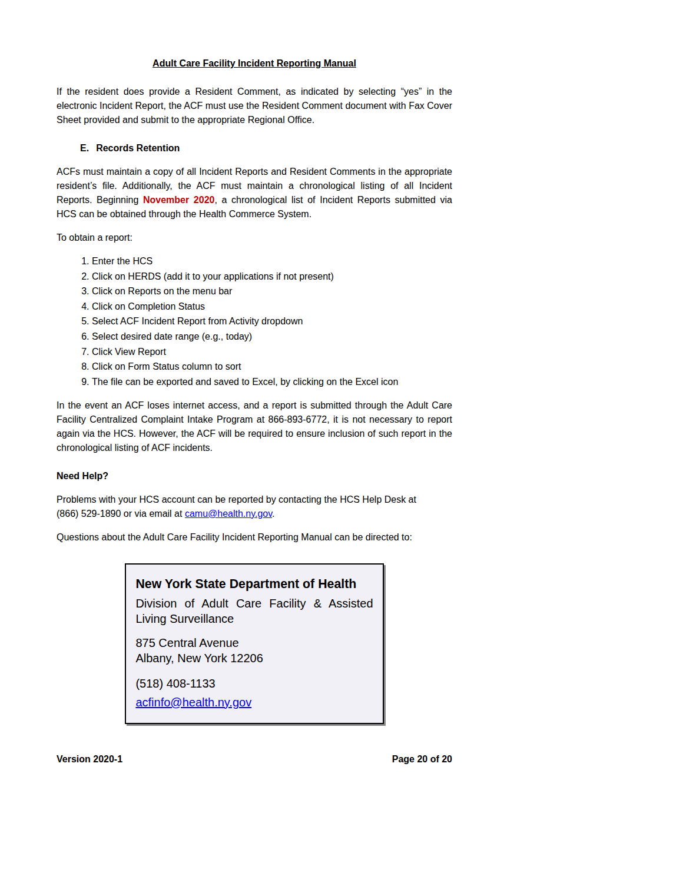Adult Care Facility Incident Reporting Manual
If the resident does provide a Resident Comment, as indicated by selecting “yes” in the electronic Incident Report, the ACF must use the Resident Comment document with Fax Cover Sheet provided and submit to the appropriate Regional Office.
E. Records Retention
ACFs must maintain a copy of all Incident Reports and Resident Comments in the appropriate resident’s file. Additionally, the ACF must maintain a chronological listing of all Incident Reports. Beginning November 2020, a chronological list of Incident Reports submitted via HCS can be obtained through the Health Commerce System.
To obtain a report:
Enter the HCS
Click on HERDS (add it to your applications if not present)
Click on Reports on the menu bar
Click on Completion Status
Select ACF Incident Report from Activity dropdown
Select desired date range (e.g., today)
Click View Report
Click on Form Status column to sort
The file can be exported and saved to Excel, by clicking on the Excel icon
In the event an ACF loses internet access, and a report is submitted through the Adult Care Facility Centralized Complaint Intake Program at 866-893-6772, it is not necessary to report again via the HCS. However, the ACF will be required to ensure inclusion of such report in the chronological listing of ACF incidents.
Need Help?
Problems with your HCS account can be reported by contacting the HCS Help Desk at
(866) 529-1890 or via email at camu@health.ny.gov.
Questions about the Adult Care Facility Incident Reporting Manual can be directed to:
New York State Department of Health
Division of Adult Care Facility & Assisted Living Surveillance
875 Central Avenue
Albany, New York 12206
(518) 408-1133
acfinfo@health.ny.gov
Version 2020-1 Page 20 of 20